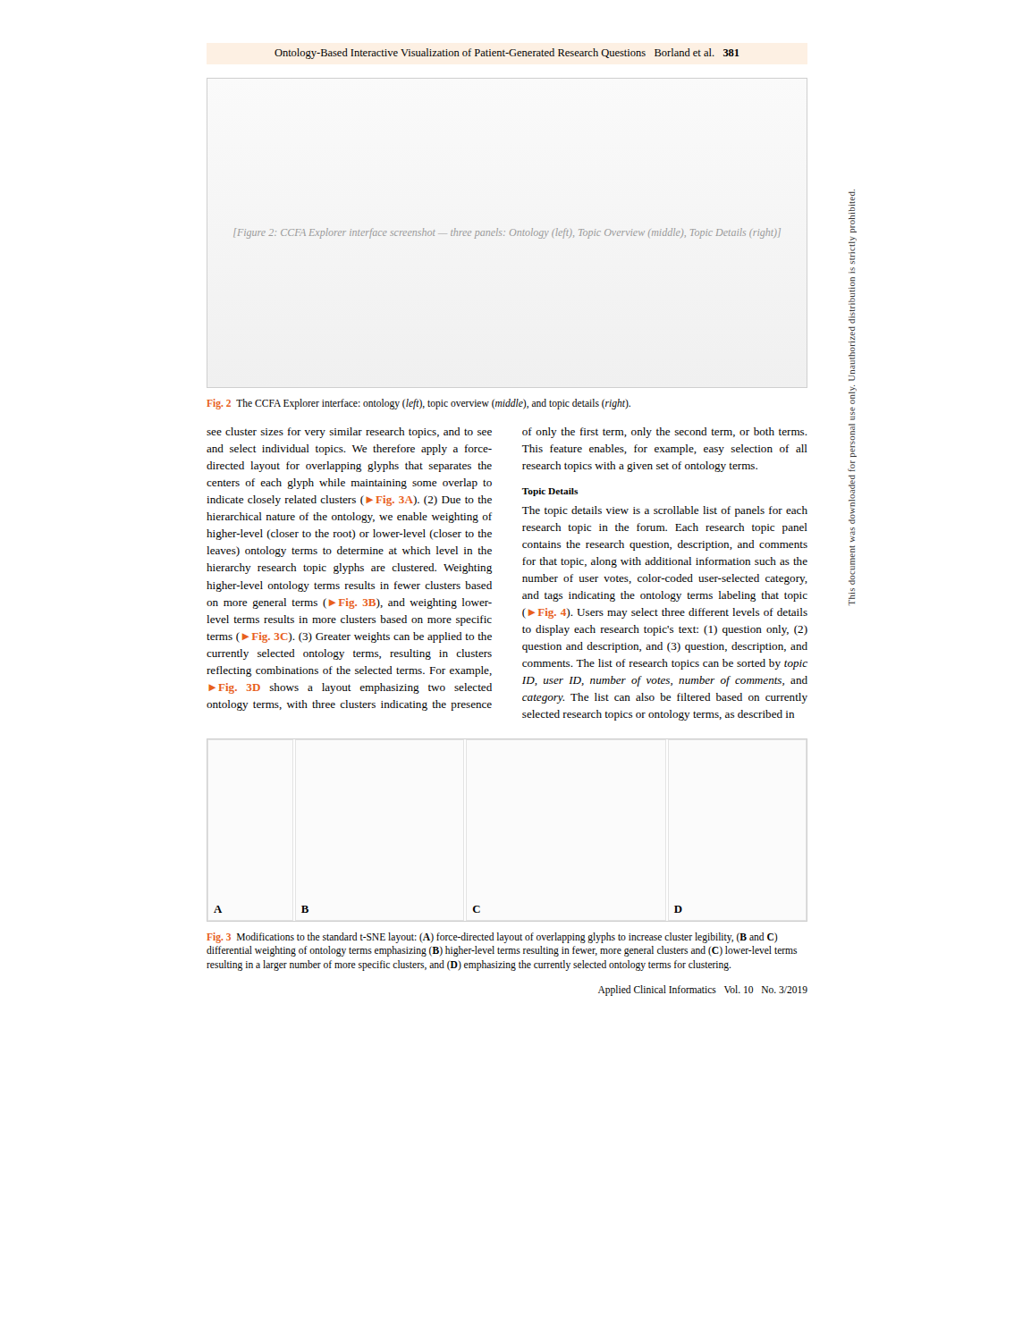Ontology-Based Interactive Visualization of Patient-Generated Research Questions Borland et al. 381
[Figure 2: CCFA Explorer interface screenshot — three panels: Ontology (left), Topic Overview (middle), Topic Details (right)]
Fig. 2 The CCFA Explorer interface: ontology (left), topic overview (middle), and topic details (right).
see cluster sizes for very similar research topics, and to see and select individual topics. We therefore apply a force-directed layout for overlapping glyphs that separates the centers of each glyph while maintaining some overlap to indicate closely related clusters (►Fig. 3A). (2) Due to the hierarchical nature of the ontology, we enable weighting of higher-level (closer to the root) or lower-level (closer to the leaves) ontology terms to determine at which level in the hierarchy research topic glyphs are clustered. Weighting higher-level ontology terms results in fewer clusters based on more general terms (►Fig. 3B), and weighting lower-level terms results in more clusters based on more specific terms (►Fig. 3C). (3) Greater weights can be applied to the currently selected ontology terms, resulting in clusters reflecting combinations of the selected terms. For example, ►Fig. 3D shows a layout emphasizing two selected ontology terms, with three clusters indicating the presence of only the first term, only the second term, or both terms. This feature enables, for example, easy selection of all research topics with a given set of ontology terms.
Topic Details
The topic details view is a scrollable list of panels for each research topic in the forum. Each research topic panel contains the research question, description, and comments for that topic, along with additional information such as the number of user votes, color-coded user-selected category, and tags indicating the ontology terms labeling that topic (►Fig. 4). Users may select three different levels of details to display each research topic's text: (1) question only, (2) question and description, and (3) question, description, and comments. The list of research topics can be sorted by topic ID, user ID, number of votes, number of comments, and category. The list can also be filtered based on currently selected research topics or ontology terms, as described in
A
B
C
D
Fig. 3 Modifications to the standard t-SNE layout: (A) force-directed layout of overlapping glyphs to increase cluster legibility, (B and C) differential weighting of ontology terms emphasizing (B) higher-level terms resulting in fewer, more general clusters and (C) lower-level terms resulting in a larger number of more specific clusters, and (D) emphasizing the currently selected ontology terms for clustering.
Applied Clinical Informatics Vol. 10 No. 3/2019
This document was downloaded for personal use only. Unauthorized distribution is strictly prohibited.